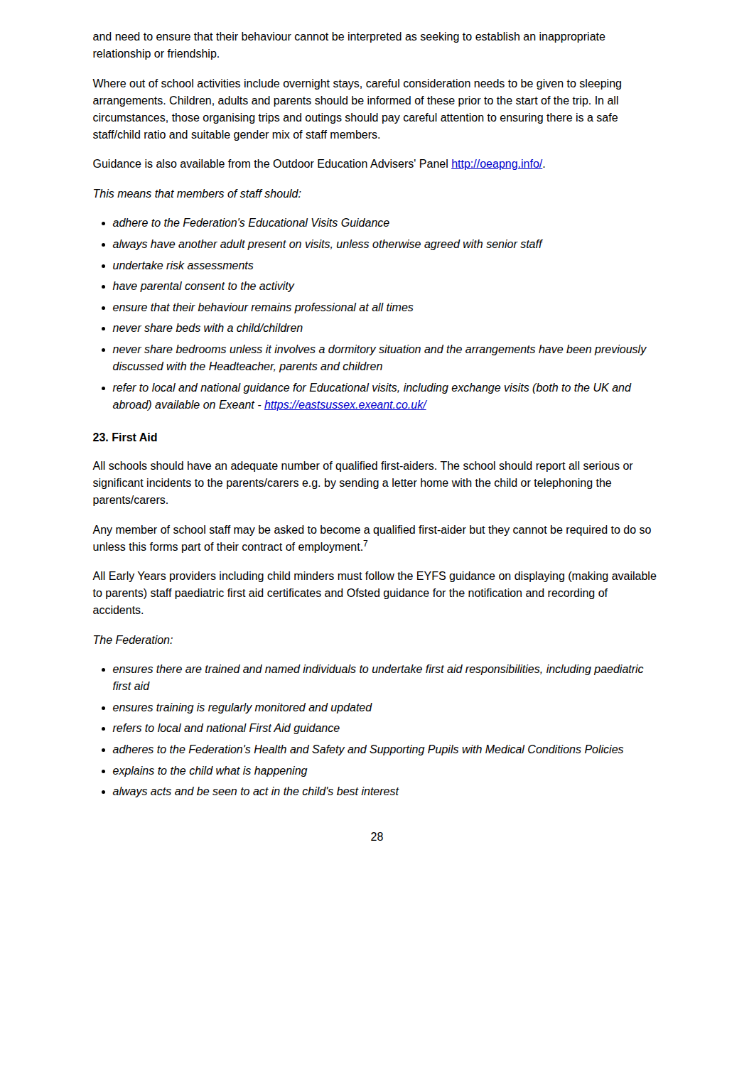and need to ensure that their behaviour cannot be interpreted as seeking to establish an inappropriate relationship or friendship.
Where out of school activities include overnight stays, careful consideration needs to be given to sleeping arrangements. Children, adults and parents should be informed of these prior to the start of the trip. In all circumstances, those organising trips and outings should pay careful attention to ensuring there is a safe staff/child ratio and suitable gender mix of staff members.
Guidance is also available from the Outdoor Education Advisers' Panel http://oeapng.info/.
This means that members of staff should:
adhere to the Federation's Educational Visits Guidance
always have another adult present on visits, unless otherwise agreed with senior staff
undertake risk assessments
have parental consent to the activity
ensure that their behaviour remains professional at all times
never share beds with a child/children
never share bedrooms unless it involves a dormitory situation and the arrangements have been previously discussed with the Headteacher, parents and children
refer to local and national guidance for Educational visits, including exchange visits (both to the UK and abroad) available on Exeant - https://eastsussex.exeant.co.uk/
23. First Aid
All schools should have an adequate number of qualified first-aiders. The school should report all serious or significant incidents to the parents/carers e.g. by sending a letter home with the child or telephoning the parents/carers.
Any member of school staff may be asked to become a qualified first-aider but they cannot be required to do so unless this forms part of their contract of employment.7
All Early Years providers including child minders must follow the EYFS guidance on displaying (making available to parents) staff paediatric first aid certificates and Ofsted guidance for the notification and recording of accidents.
The Federation:
ensures there are trained and named individuals to undertake first aid responsibilities, including paediatric first aid
ensures training is regularly monitored and updated
refers to local and national First Aid guidance
adheres to the Federation's Health and Safety and Supporting Pupils with Medical Conditions Policies
explains to the child what is happening
always acts and be seen to act in the child's best interest
28